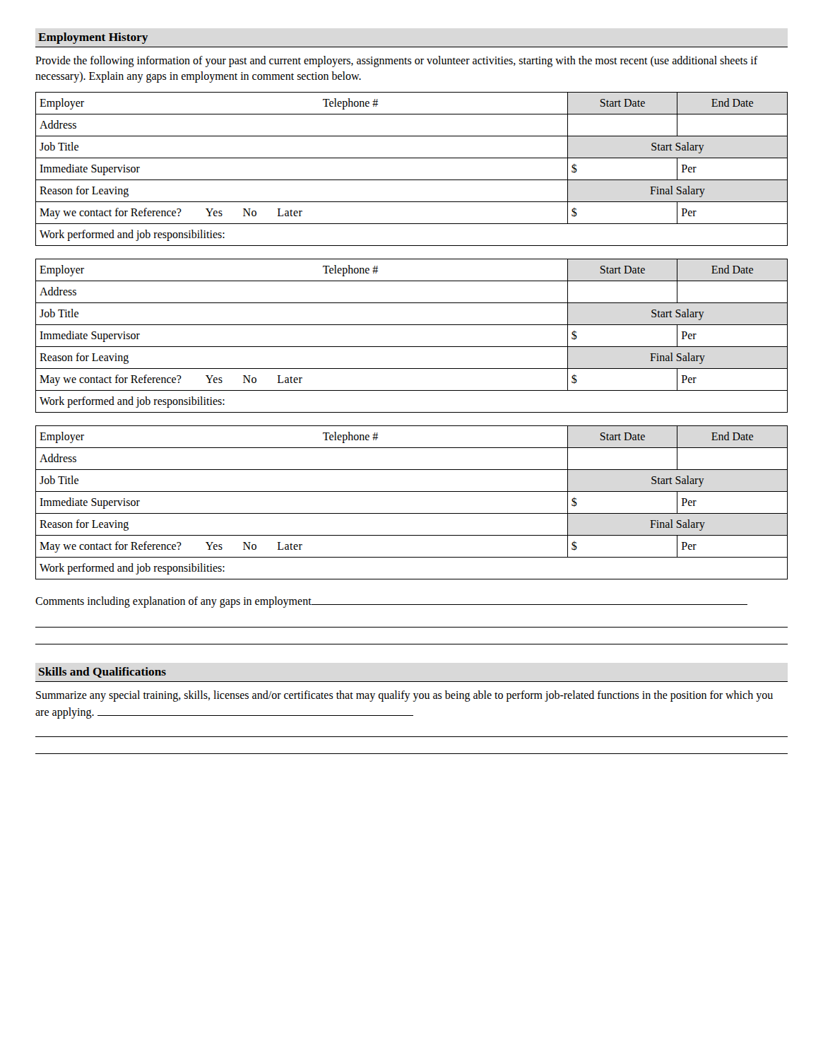Employment History
Provide the following information of your past and current employers, assignments or volunteer activities, starting with the most recent (use additional sheets if necessary). Explain any gaps in employment in comment section below.
| Employer Telephone # | Start Date | End Date |
| Address | | |
| Job Title | Start Salary |
| Immediate Supervisor | $ | Per |
| Reason for Leaving | Final Salary |
| May we contact for Reference? Yes No Later | $ | Per |
| Work performed and job responsibilities: |
| Employer Telephone # | Start Date | End Date |
| Address | | |
| Job Title | Start Salary |
| Immediate Supervisor | $ | Per |
| Reason for Leaving | Final Salary |
| May we contact for Reference? Yes No Later | $ | Per |
| Work performed and job responsibilities: |
| Employer Telephone # | Start Date | End Date |
| Address | | |
| Job Title | Start Salary |
| Immediate Supervisor | $ | Per |
| Reason for Leaving | Final Salary |
| May we contact for Reference? Yes No Later | $ | Per |
| Work performed and job responsibilities: |
Comments including explanation of any gaps in employment
Skills and Qualifications
Summarize any special training, skills, licenses and/or certificates that may qualify you as being able to perform job-related functions in the position for which you are applying.